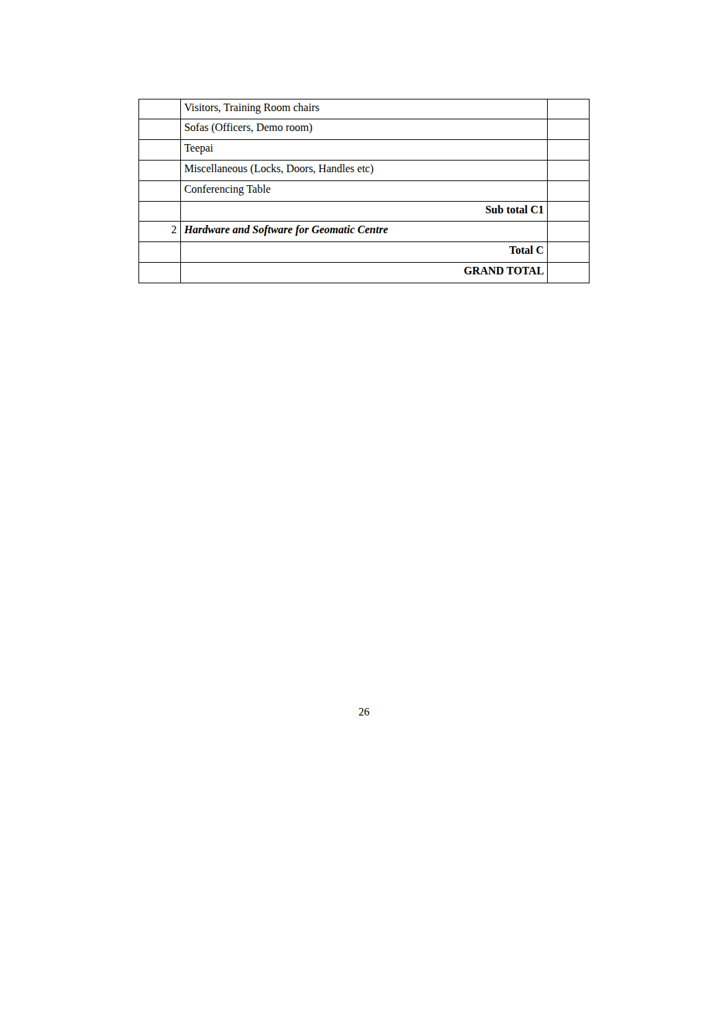| | Visitors, Training Room chairs | |
| | Sofas (Officers, Demo room) | |
| | Teepai | |
| | Miscellaneous (Locks, Doors, Handles etc) | |
| | Conferencing Table | |
| | Sub total C1 | |
| 2 | Hardware and Software for Geomatic Centre | |
| | Total C | |
| | GRAND TOTAL | |
26